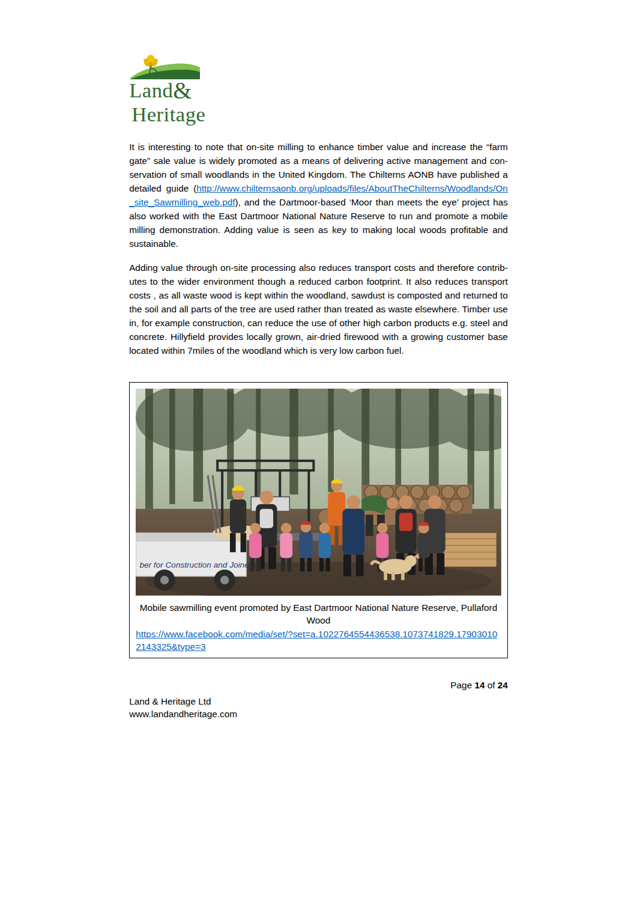Land& Heritage
It is interesting to note that on-site milling to enhance timber value and increase the “farm gate” sale value is widely promoted as a means of delivering active management and conservation of small woodlands in the United Kingdom. The Chilterns AONB have published a detailed guide (http://www.chilternsaonb.org/uploads/files/AboutTheChilterns/Woodlands/On_site_Sawmilling_web.pdf), and the Dartmoor-based ‘Moor than meets the eye’ project has also worked with the East Dartmoor National Nature Reserve to run and promote a mobile milling demonstration. Adding value is seen as key to making local woods profitable and sustainable.
Adding value through on-site processing also reduces transport costs and therefore contributes to the wider environment though a reduced carbon footprint. It also reduces transport costs , as all waste wood is kept within the woodland, sawdust is composted and returned to the soil and all parts of the tree are used rather than treated as waste elsewhere. Timber use in, for example construction, can reduce the use of other high carbon products e.g. steel and concrete. Hillyfield provides locally grown, air-dried firewood with a growing customer base located within 7miles of the woodland which is very low carbon fuel.
ber for Construction and Joinery
Mobile sawmilling event promoted by East Dartmoor National Nature Reserve, Pullaford Wood https://www.facebook.com/media/set/?set=a.1022764554436538.1073741829.179030102143325&type=3
Page 14 of 24
Land & Heritage Ltd
www.landandheritage.com